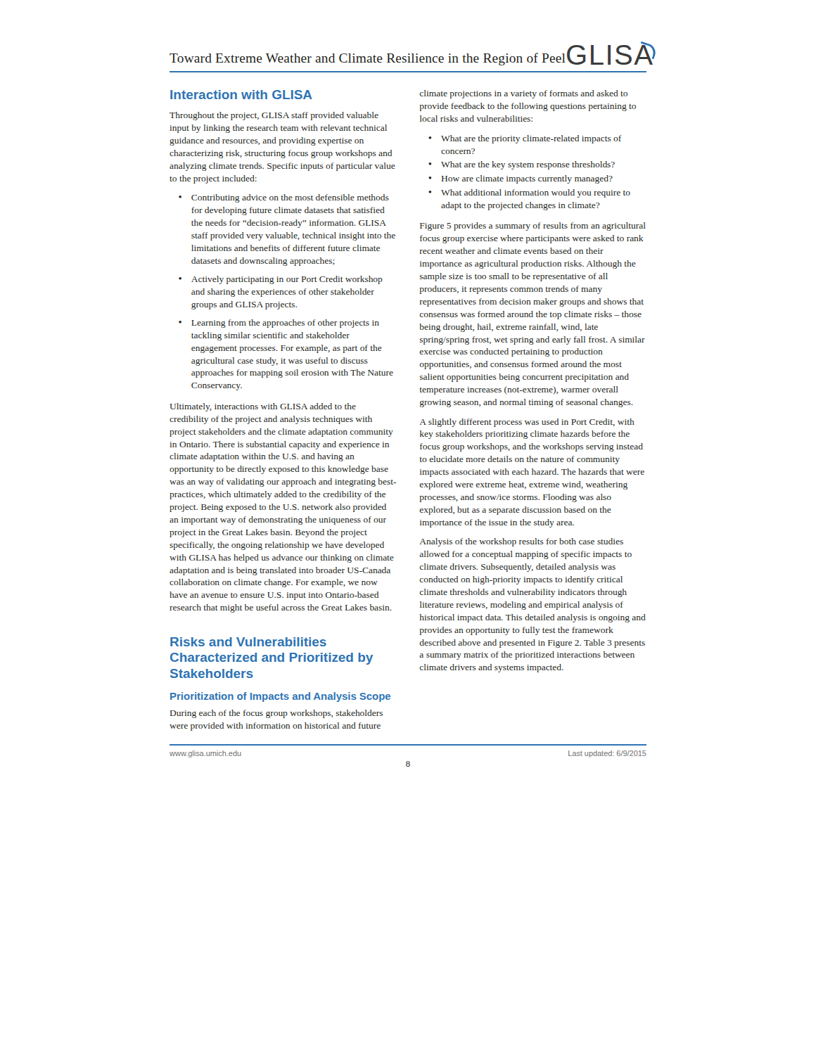Toward Extreme Weather and Climate Resilience in the Region of Peel
GLISA
Interaction with GLISA
Throughout the project, GLISA staff provided valuable input by linking the research team with relevant technical guidance and resources, and providing expertise on characterizing risk, structuring focus group workshops and analyzing climate trends. Specific inputs of particular value to the project included:
Contributing advice on the most defensible methods for developing future climate datasets that satisfied the needs for “decision-ready” information. GLISA staff provided very valuable, technical insight into the limitations and benefits of different future climate datasets and downscaling approaches;
Actively participating in our Port Credit workshop and sharing the experiences of other stakeholder groups and GLISA projects.
Learning from the approaches of other projects in tackling similar scientific and stakeholder engagement processes. For example, as part of the agricultural case study, it was useful to discuss approaches for mapping soil erosion with The Nature Conservancy.
Ultimately, interactions with GLISA added to the credibility of the project and analysis techniques with project stakeholders and the climate adaptation community in Ontario. There is substantial capacity and experience in climate adaptation within the U.S. and having an opportunity to be directly exposed to this knowledge base was an way of validating our approach and integrating best-practices, which ultimately added to the credibility of the project. Being exposed to the U.S. network also provided an important way of demonstrating the uniqueness of our project in the Great Lakes basin. Beyond the project specifically, the ongoing relationship we have developed with GLISA has helped us advance our thinking on climate adaptation and is being translated into broader US-Canada collaboration on climate change. For example, we now have an avenue to ensure U.S. input into Ontario-based research that might be useful across the Great Lakes basin.
Risks and Vulnerabilities Characterized and Prioritized by Stakeholders
Prioritization of Impacts and Analysis Scope
During each of the focus group workshops, stakeholders were provided with information on historical and future climate projections in a variety of formats and asked to provide feedback to the following questions pertaining to local risks and vulnerabilities:
What are the priority climate-related impacts of concern?
What are the key system response thresholds?
How are climate impacts currently managed?
What additional information would you require to adapt to the projected changes in climate?
Figure 5 provides a summary of results from an agricultural focus group exercise where participants were asked to rank recent weather and climate events based on their importance as agricultural production risks. Although the sample size is too small to be representative of all producers, it represents common trends of many representatives from decision maker groups and shows that consensus was formed around the top climate risks – those being drought, hail, extreme rainfall, wind, late spring/spring frost, wet spring and early fall frost. A similar exercise was conducted pertaining to production opportunities, and consensus formed around the most salient opportunities being concurrent precipitation and temperature increases (not-extreme), warmer overall growing season, and normal timing of seasonal changes.
A slightly different process was used in Port Credit, with key stakeholders prioritizing climate hazards before the focus group workshops, and the workshops serving instead to elucidate more details on the nature of community impacts associated with each hazard. The hazards that were explored were extreme heat, extreme wind, weathering processes, and snow/ice storms. Flooding was also explored, but as a separate discussion based on the importance of the issue in the study area.
Analysis of the workshop results for both case studies allowed for a conceptual mapping of specific impacts to climate drivers. Subsequently, detailed analysis was conducted on high-priority impacts to identify critical climate thresholds and vulnerability indicators through literature reviews, modeling and empirical analysis of historical impact data. This detailed analysis is ongoing and provides an opportunity to fully test the framework described above and presented in Figure 2. Table 3 presents a summary matrix of the prioritized interactions between climate drivers and systems impacted.
www.glisa.umich.edu 8 Last updated: 6/9/2015